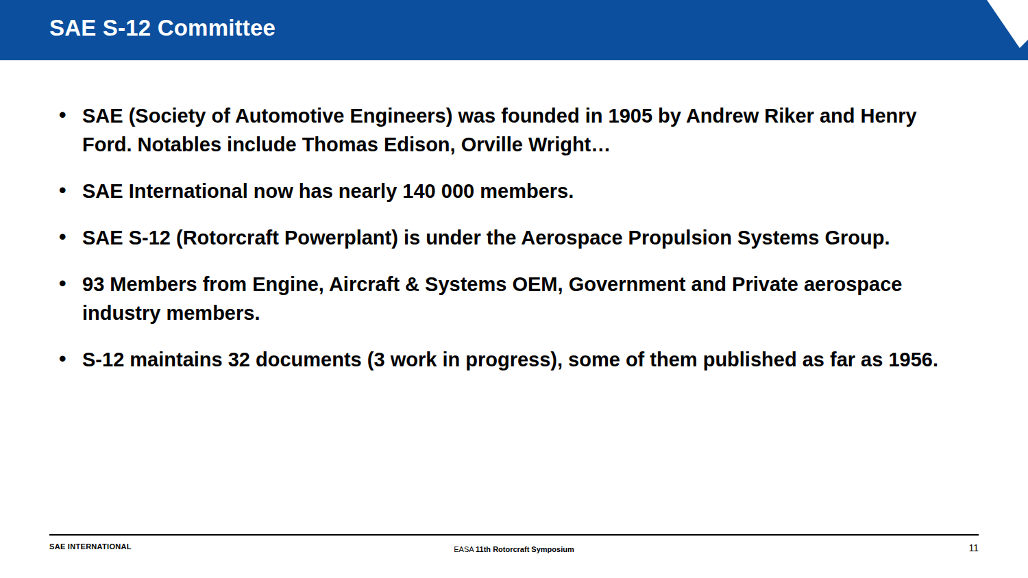SAE S-12 Committee
SAE (Society of Automotive Engineers) was founded in 1905 by Andrew Riker and Henry Ford. Notables include Thomas Edison, Orville Wright…
SAE International now has nearly 140 000 members.
SAE S-12 (Rotorcraft Powerplant) is under the Aerospace Propulsion Systems Group.
93 Members from Engine, Aircraft & Systems OEM, Government and Private aerospace industry members.
S-12 maintains 32 documents (3 work in progress), some of them published as far as 1956.
SAE INTERNATIONAL
EASA 11th Rotorcraft Symposium
11